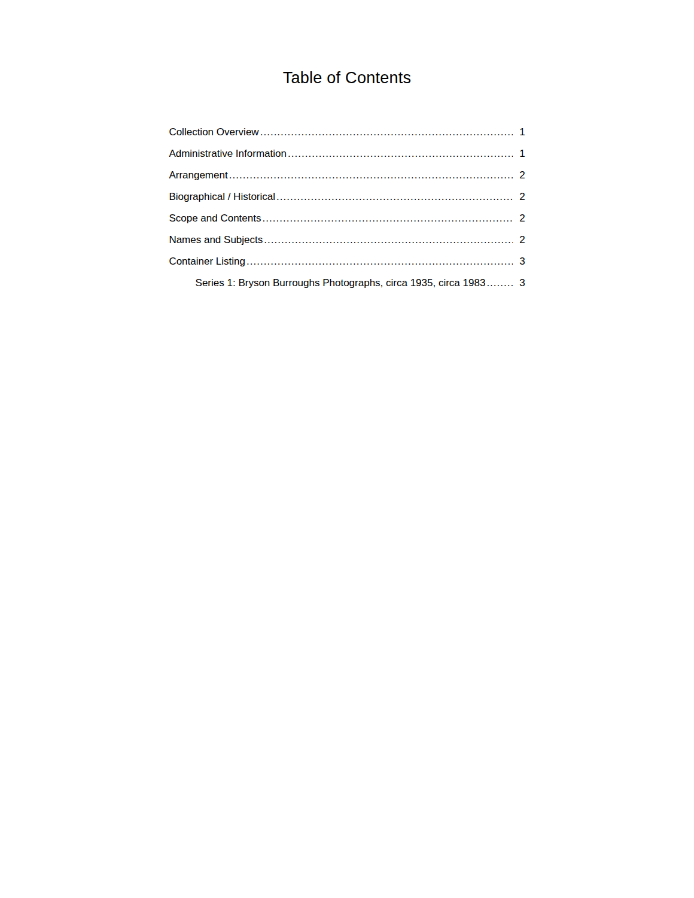Table of Contents
Collection Overview ....................................................................................................... 1
Administrative Information ............................................................................................... 1
Arrangement ..................................................................................................... 2
Biographical / Historical .................................................................................................. 2
Scope and Contents ..................................................................................................... 2
Names and Subjects .................................................................................................... 2
Container Listing ......................................................................................................... 3
Series 1: Bryson Burroughs Photographs, circa 1935, circa 1983 ........................... 3